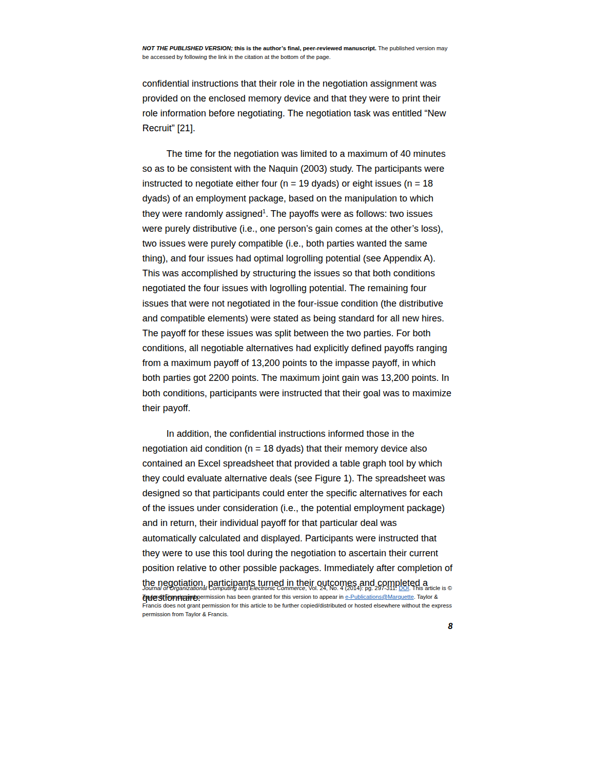NOT THE PUBLISHED VERSION; this is the author’s final, peer-reviewed manuscript. The published version may be accessed by following the link in the citation at the bottom of the page.
confidential instructions that their role in the negotiation assignment was provided on the enclosed memory device and that they were to print their role information before negotiating. The negotiation task was entitled “New Recruit” [21].
The time for the negotiation was limited to a maximum of 40 minutes so as to be consistent with the Naquin (2003) study. The participants were instructed to negotiate either four (n = 19 dyads) or eight issues (n = 18 dyads) of an employment package, based on the manipulation to which they were randomly assigned1. The payoffs were as follows: two issues were purely distributive (i.e., one person’s gain comes at the other’s loss), two issues were purely compatible (i.e., both parties wanted the same thing), and four issues had optimal logrolling potential (see Appendix A). This was accomplished by structuring the issues so that both conditions negotiated the four issues with logrolling potential. The remaining four issues that were not negotiated in the four-issue condition (the distributive and compatible elements) were stated as being standard for all new hires. The payoff for these issues was split between the two parties. For both conditions, all negotiable alternatives had explicitly defined payoffs ranging from a maximum payoff of 13,200 points to the impasse payoff, in which both parties got 2200 points. The maximum joint gain was 13,200 points. In both conditions, participants were instructed that their goal was to maximize their payoff.
In addition, the confidential instructions informed those in the negotiation aid condition (n = 18 dyads) that their memory device also contained an Excel spreadsheet that provided a table graph tool by which they could evaluate alternative deals (see Figure 1). The spreadsheet was designed so that participants could enter the specific alternatives for each of the issues under consideration (i.e., the potential employment package) and in return, their individual payoff for that particular deal was automatically calculated and displayed. Participants were instructed that they were to use this tool during the negotiation to ascertain their current position relative to other possible packages. Immediately after completion of the negotiation, participants turned in their outcomes and completed a questionnaire.
Journal of Organizational Computing and Electronic Commerce, Vol. 24, No. 4 (2014): pg. 297-311. DOI. This article is © Taylor & Francis and permission has been granted for this version to appear in e-Publications@Marquette. Taylor & Francis does not grant permission for this article to be further copied/distributed or hosted elsewhere without the express permission from Taylor & Francis.
8